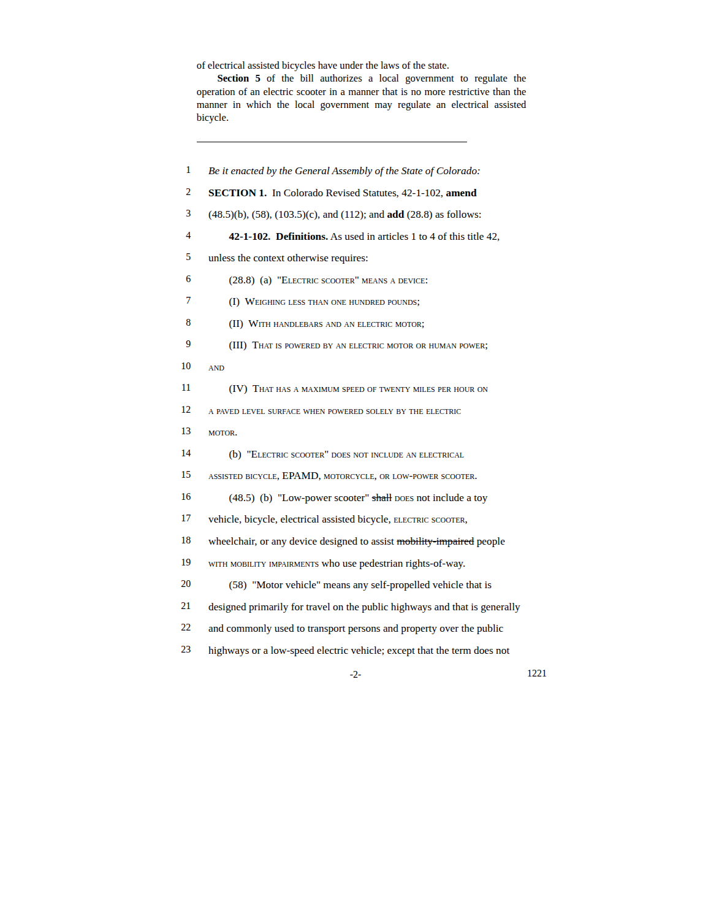of electrical assisted bicycles have under the laws of the state.
Section 5 of the bill authorizes a local government to regulate the operation of an electric scooter in a manner that is no more restrictive than the manner in which the local government may regulate an electrical assisted bicycle.
Be it enacted by the General Assembly of the State of Colorado:
SECTION 1. In Colorado Revised Statutes, 42-1-102, amend
(48.5)(b), (58), (103.5)(c), and (112); and add (28.8) as follows:
42-1-102. Definitions. As used in articles 1 to 4 of this title 42,
unless the context otherwise requires:
(28.8) (a) "Electric scooter" means a device:
(I) Weighing less than one hundred pounds;
(II) With handlebars and an electric motor;
(III) That is powered by an electric motor or human power;
and
(IV) That has a maximum speed of twenty miles per hour on
a paved level surface when powered solely by the electric
motor.
(b) "Electric scooter" does not include an electrical
assisted bicycle, EPAMD, motorcycle, or low-power scooter.
(48.5) (b) "Low-power scooter" shall does not include a toy
vehicle, bicycle, electrical assisted bicycle, electric scooter,
wheelchair, or any device designed to assist mobility-impaired people
with mobility impairments who use pedestrian rights-of-way.
(58) "Motor vehicle" means any self-propelled vehicle that is
designed primarily for travel on the public highways and that is generally
and commonly used to transport persons and property over the public
highways or a low-speed electric vehicle; except that the term does not
-2-
1221